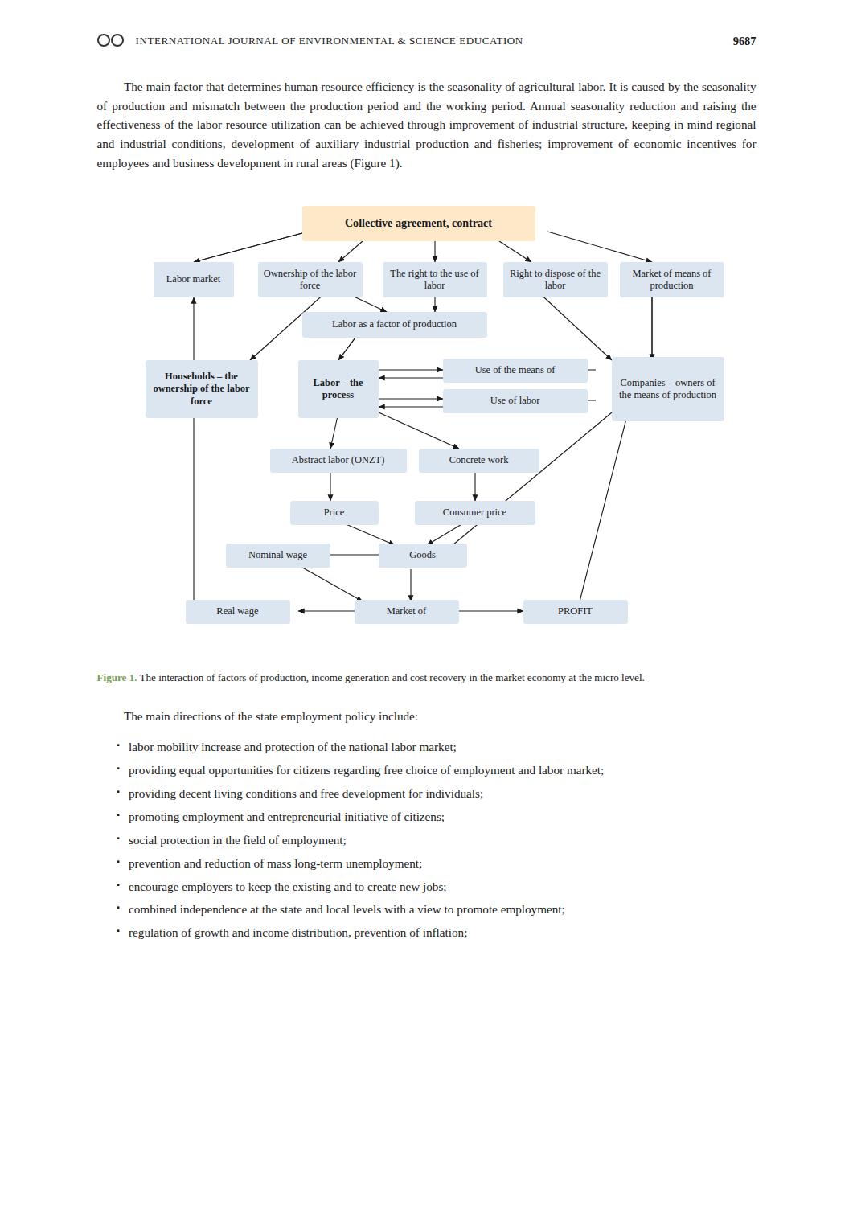International Journal of Environmental & Science Education
9687
The main factor that determines human resource efficiency is the seasonality of agricultural labor. It is caused by the seasonality of production and mismatch between the production period and the working period. Annual seasonality reduction and raising the effectiveness of the labor resource utilization can be achieved through improvement of industrial structure, keeping in mind regional and industrial conditions, development of auxiliary industrial production and fisheries; improvement of economic incentives for employees and business development in rural areas (Figure 1).
Collective agreement, contract
Labor market
Ownership of the labor force
The right to the use of labor
Right to dispose of the labor
Market of means of production
Labor as a factor of production
Households – the ownership of the labor force
Labor – the process
Use of the means of
Use of labor
Companies – owners of the means of production
Abstract labor (ONZT)
Concrete work
Price
Consumer price
Nominal wage
Goods
Real wage
Market of
PROFIT
Figure 1. The interaction of factors of production, income generation and cost recovery in the market economy at the micro level.
The main directions of the state employment policy include:
labor mobility increase and protection of the national labor market;
providing equal opportunities for citizens regarding free choice of employment and labor market;
providing decent living conditions and free development for individuals;
promoting employment and entrepreneurial initiative of citizens;
social protection in the field of employment;
prevention and reduction of mass long-term unemployment;
encourage employers to keep the existing and to create new jobs;
combined independence at the state and local levels with a view to promote employment;
regulation of growth and income distribution, prevention of inflation;